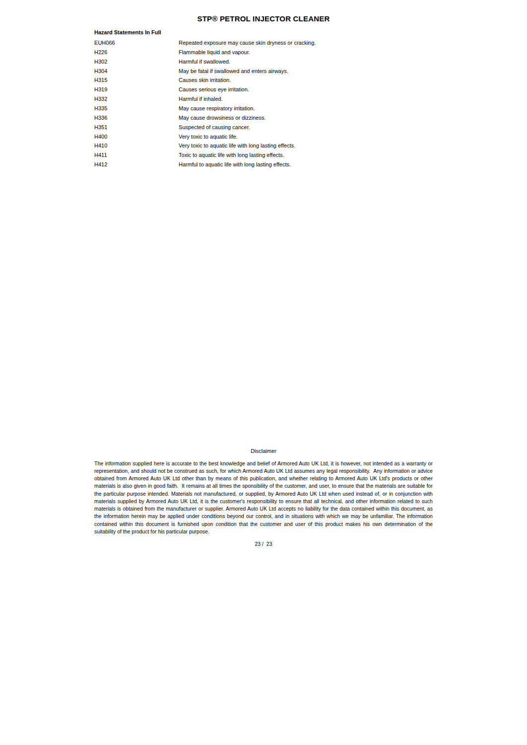STP® PETROL INJECTOR CLEANER
Hazard Statements In Full
| EUH066 | Repeated exposure may cause skin dryness or cracking. |
| H226 | Flammable liquid and vapour. |
| H302 | Harmful if swallowed. |
| H304 | May be fatal if swallowed and enters airways. |
| H315 | Causes skin irritation. |
| H319 | Causes serious eye irritation. |
| H332 | Harmful if inhaled. |
| H335 | May cause respiratory irritation. |
| H336 | May cause drowsiness or dizziness. |
| H351 | Suspected of causing cancer. |
| H400 | Very toxic to aquatic life. |
| H410 | Very toxic to aquatic life with long lasting effects. |
| H411 | Toxic to aquatic life with long lasting effects. |
| H412 | Harmful to aquatic life with long lasting effects. |
Disclaimer
The information supplied here is accurate to the best knowledge and belief of Armored Auto UK Ltd, it is however, not intended as a warranty or representation, and should not be construed as such, for which Armored Auto UK Ltd assumes any legal responsibility. Any information or advice obtained from Armored Auto UK Ltd other than by means of this publication, and whether relating to Armored Auto UK Ltd's products or other materials is also given in good faith. It remains at all times the sponsibility of the customer, and user, to ensure that the materials are suitable for the particular purpose intended. Materials not manufactured, or supplied, by Armored Auto UK Ltd when used instead of, or in conjunction with materials supplied by Armored Auto UK Ltd, it is the customer's responsibility to ensure that all technical, and other information related to such materials is obtained from the manufacturer or supplier. Armored Auto UK Ltd accepts no liability for the data contained within this document, as the information herein may be applied under conditions beyond our control, and in situations with which we may be unfamiliar. The information contained within this document is furnished upon condition that the customer and user of this product makes his own determination of the suitability of the product for his particular purpose.
23 / 23